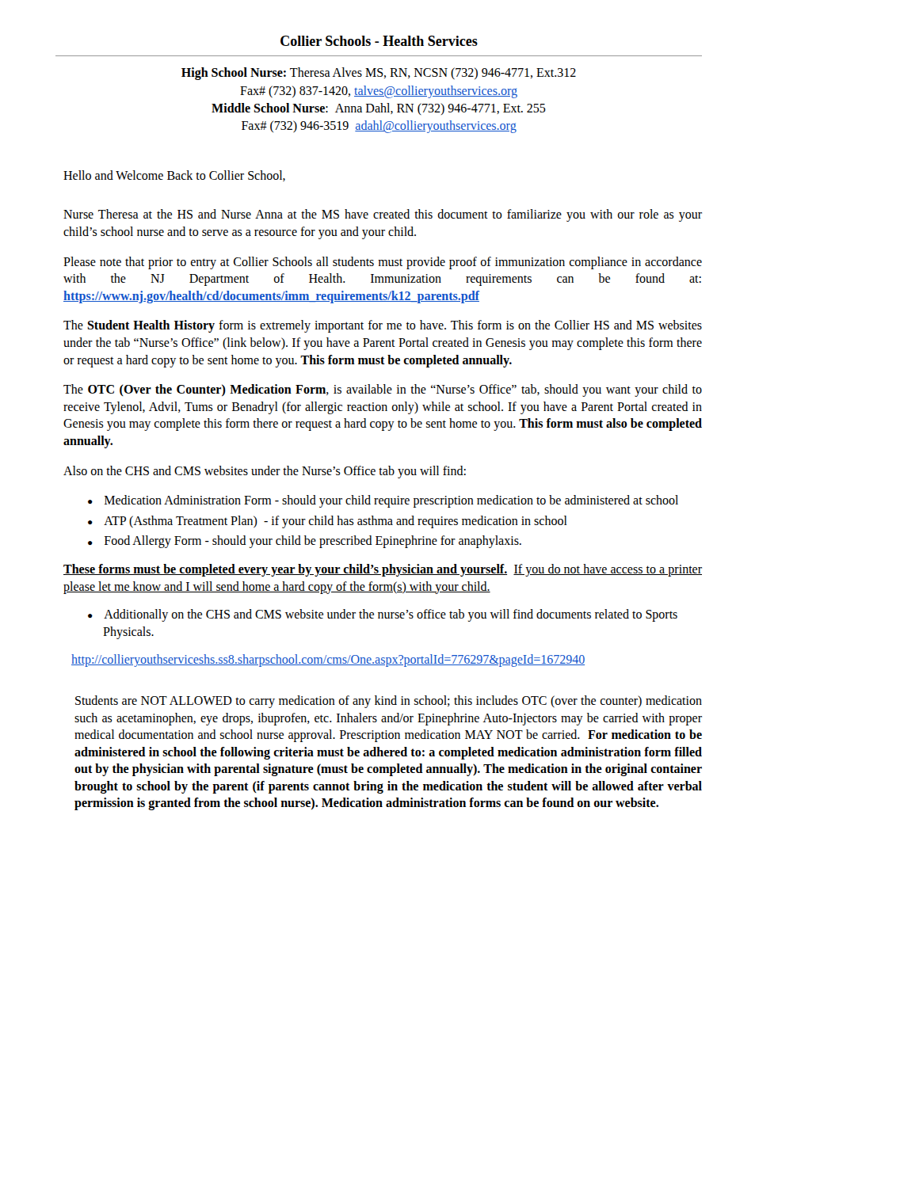Collier Schools - Health Services
High School Nurse: Theresa Alves MS, RN, NCSN (732) 946-4771, Ext.312
Fax# (732) 837-1420, talves@collieryouthservices.org
Middle School Nurse: Anna Dahl, RN (732) 946-4771, Ext. 255
Fax# (732) 946-3519 adahl@collieryouthservices.org
Hello and Welcome Back to Collier School,
Nurse Theresa at the HS and Nurse Anna at the MS have created this document to familiarize you with our role as your child’s school nurse and to serve as a resource for you and your child.
Please note that prior to entry at Collier Schools all students must provide proof of immunization compliance in accordance with the NJ Department of Health. Immunization requirements can be found at: https://www.nj.gov/health/cd/documents/imm_requirements/k12_parents.pdf
The Student Health History form is extremely important for me to have. This form is on the Collier HS and MS websites under the tab “Nurse’s Office” (link below). If you have a Parent Portal created in Genesis you may complete this form there or request a hard copy to be sent home to you. This form must be completed annually.
The OTC (Over the Counter) Medication Form, is available in the “Nurse’s Office” tab, should you want your child to receive Tylenol, Advil, Tums or Benadryl (for allergic reaction only) while at school. If you have a Parent Portal created in Genesis you may complete this form there or request a hard copy to be sent home to you. This form must also be completed annually.
Also on the CHS and CMS websites under the Nurse’s Office tab you will find:
Medication Administration Form - should your child require prescription medication to be administered at school
ATP (Asthma Treatment Plan) - if your child has asthma and requires medication in school
Food Allergy Form - should your child be prescribed Epinephrine for anaphylaxis.
These forms must be completed every year by your child’s physician and yourself. If you do not have access to a printer please let me know and I will send home a hard copy of the form(s) with your child.
Additionally on the CHS and CMS website under the nurse’s office tab you will find documents related to Sports Physicals.
http://collieryouthserviceshs.ss8.sharpschool.com/cms/One.aspx?portalId=776297&pageId=1672940
Students are NOT ALLOWED to carry medication of any kind in school; this includes OTC (over the counter) medication such as acetaminophen, eye drops, ibuprofen, etc. Inhalers and/or Epinephrine Auto-Injectors may be carried with proper medical documentation and school nurse approval. Prescription medication MAY NOT be carried. For medication to be administered in school the following criteria must be adhered to: a completed medication administration form filled out by the physician with parental signature (must be completed annually). The medication in the original container brought to school by the parent (if parents cannot bring in the medication the student will be allowed after verbal permission is granted from the school nurse). Medication administration forms can be found on our website.